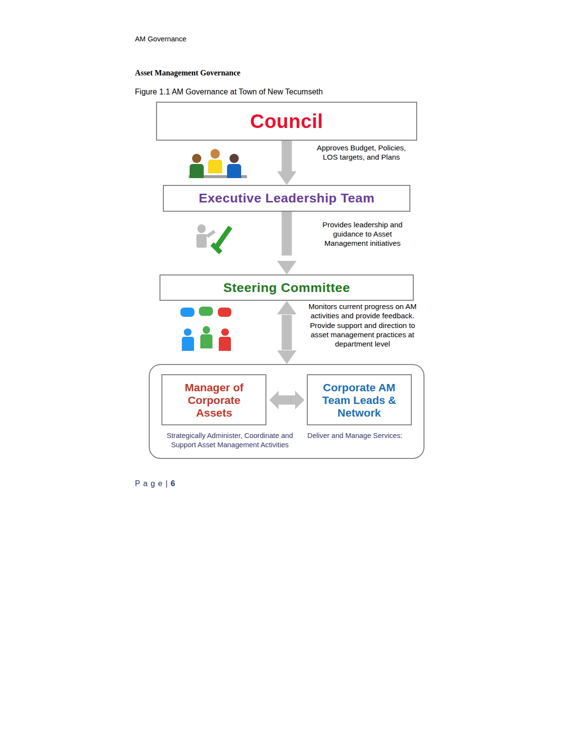AM Governance
Asset Management Governance
Figure 1.1 AM Governance at Town of New Tecumseth
Council
Approves Budget, Policies,
LOS targets, and Plans
Executive Leadership Team
Provides leadership and
guidance to Asset
Management initiatives
Steering Committee
Monitors current progress on AM
activities and provide feedback.
Provide support and direction to
asset management practices at
department level
Manager of
Corporate
Assets
Corporate AM
Team Leads &
Network
Strategically Administer, Coordinate and
Support Asset Management Activities
Deliver and Manage Services:
P a g e | 6